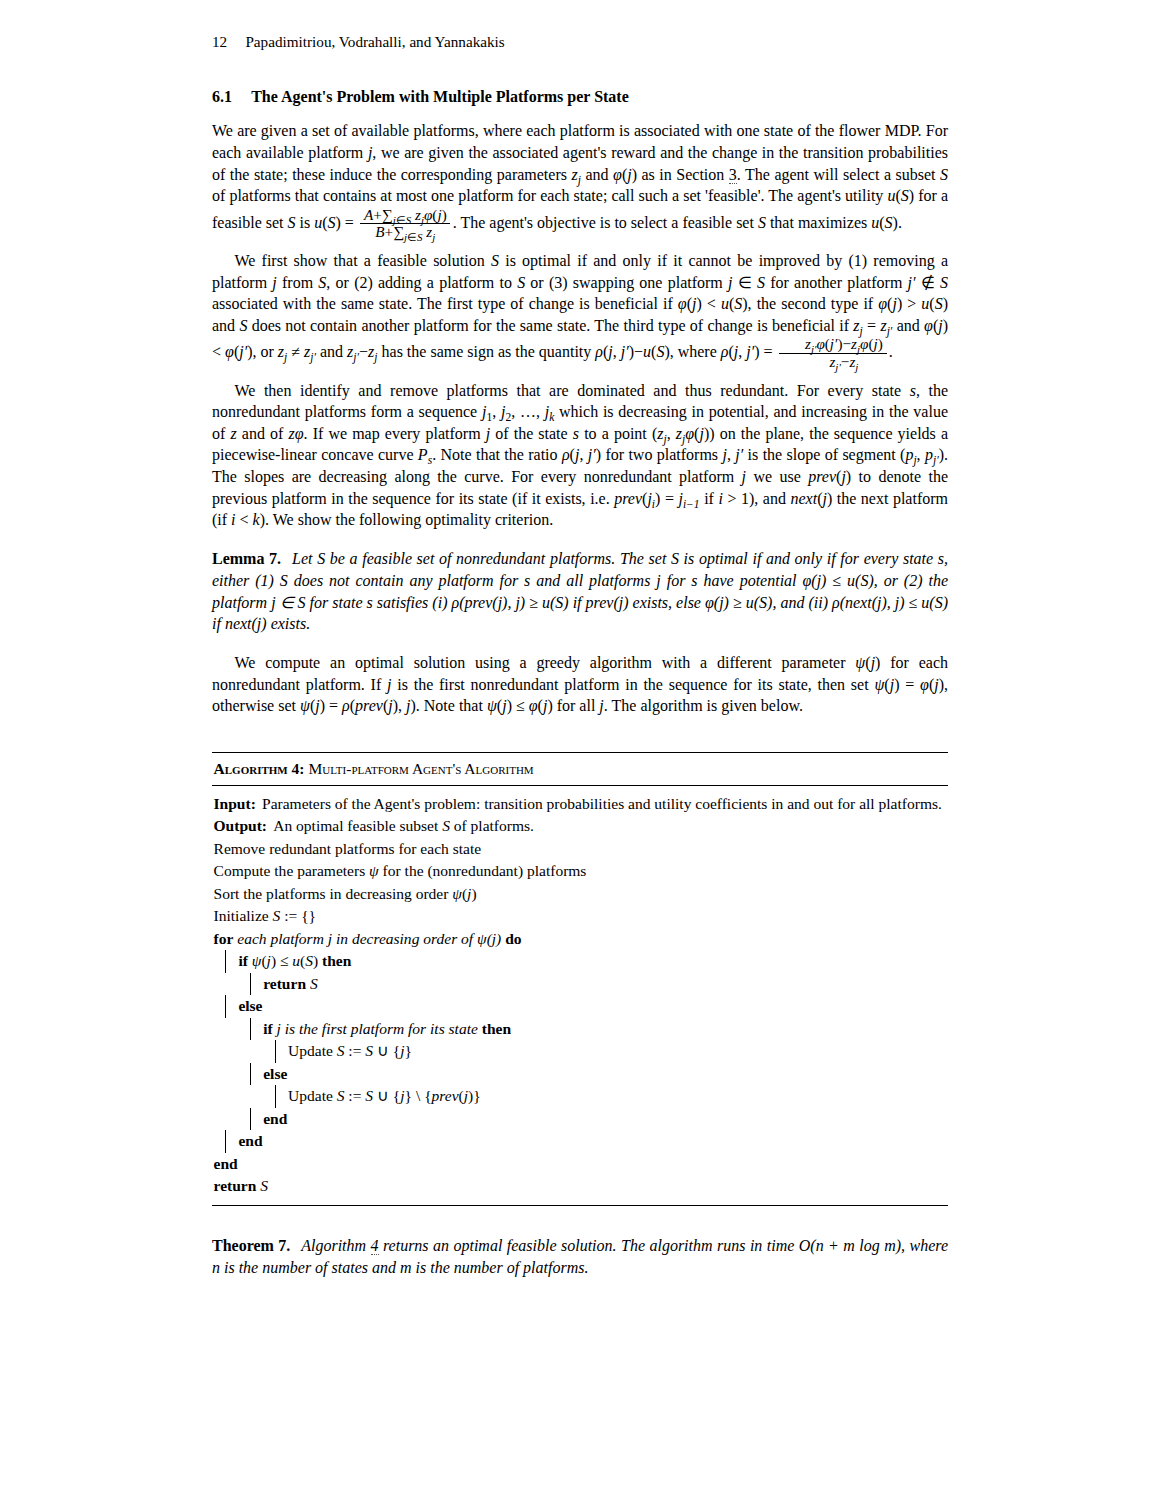12 Papadimitriou, Vodrahalli, and Yannakakis
6.1 The Agent's Problem with Multiple Platforms per State
We are given a set of available platforms, where each platform is associated with one state of the flower MDP. For each available platform j, we are given the associated agent's reward and the change in the transition probabilities of the state; these induce the corresponding parameters zj and φ(j) as in Section 3. The agent will select a subset S of platforms that contains at most one platform for each state; call such a set 'feasible'. The agent's utility u(S) for a feasible set S is u(S) = A+∑j∈S zjφ(j) B+∑j∈S zj. The agent's objective is to select a feasible set S that maximizes u(S).
We first show that a feasible solution S is optimal if and only if it cannot be improved by (1) removing a platform j from S, or (2) adding a platform to S or (3) swapping one platform j ∈ S for another platform j′ ∉ S associated with the same state. The first type of change is beneficial if φ(j) < u(S), the second type if φ(j) > u(S) and S does not contain another platform for the same state. The third type of change is beneficial if zj = zj′ and φ(j) < φ(j′), or zj ≠ zj′ and zj′−zj has the same sign as the quantity ρ(j, j′)−u(S), where ρ(j, j′) = zj′φ(j′)−zjφ(j) zj′−zj.
We then identify and remove platforms that are dominated and thus redundant. For every state s, the nonredundant platforms form a sequence j1, j2, …, jk which is decreasing in potential, and increasing in the value of z and of zφ. If we map every platform j of the state s to a point (zj, zjφ(j)) on the plane, the sequence yields a piecewise-linear concave curve Ps. Note that the ratio ρ(j, j′) for two platforms j, j′ is the slope of segment (pj, pj′). The slopes are decreasing along the curve. For every nonredundant platform j we use prev(j) to denote the previous platform in the sequence for its state (if it exists, i.e. prev(ji) = ji−1 if i > 1), and next(j) the next platform (if i < k). We show the following optimality criterion.
Lemma 7. Let S be a feasible set of nonredundant platforms. The set S is optimal if and only if for every state s, either (1) S does not contain any platform for s and all platforms j for s have potential φ(j) ≤ u(S), or (2) the platform j ∈ S for state s satisfies (i) ρ(prev(j), j) ≥ u(S) if prev(j) exists, else φ(j) ≥ u(S), and (ii) ρ(next(j), j) ≤ u(S) if next(j) exists.
We compute an optimal solution using a greedy algorithm with a different parameter ψ(j) for each nonredundant platform. If j is the first nonredundant platform in the sequence for its state, then set ψ(j) = φ(j), otherwise set ψ(j) = ρ(prev(j), j). Note that ψ(j) ≤ φ(j) for all j. The algorithm is given below.
Algorithm 4: Multi-platform Agent's Algorithm
Input: Parameters of the Agent's problem: transition probabilities and utility coefficients in and out for all platforms.
Output: An optimal feasible subset S of platforms.
Remove redundant platforms for each state
Compute the parameters ψ for the (nonredundant) platforms
Sort the platforms in decreasing order ψ(j)
Initialize S := {}
for each platform j in decreasing order of ψ(j) do
if ψ(j) ≤ u(S) then
return S
else
if j is the first platform for its state then
Update S := S ∪ {j}
else
Update S := S ∪ {j} \ {prev(j)}
end
end
end
return S
Theorem 7. Algorithm 4 returns an optimal feasible solution. The algorithm runs in time O(n + m log m), where n is the number of states and m is the number of platforms.